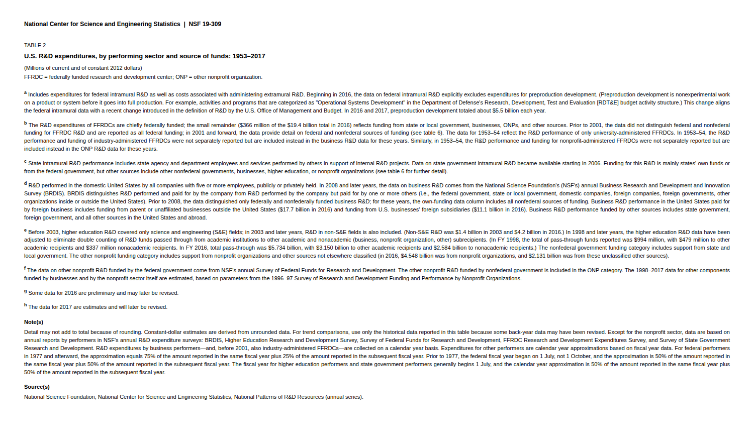National Center for Science and Engineering Statistics | NSF 19-309
TABLE 2
U.S. R&D expenditures, by performing sector and source of funds: 1953–2017
(Millions of current and of constant 2012 dollars)
FFRDC = federally funded research and development center; ONP = other nonprofit organization.
a Includes expenditures for federal intramural R&D as well as costs associated with administering extramural R&D. Beginning in 2016, the data on federal intramural R&D explicitly excludes expenditures for preproduction development. (Preproduction development is nonexperimental work on a product or system before it goes into full production. For example, activities and programs that are categorized as "Operational Systems Development" in the Department of Defense's Research, Development, Test and Evaluation [RDT&E] budget activity structure.) This change aligns the federal intramural data with a recent change introduced in the definition of R&D by the U.S. Office of Management and Budget. In 2016 and 2017, preproduction development totaled about $5.5 billion each year.
b The R&D expenditures of FFRDCs are chiefly federally funded; the small remainder ($366 million of the $19.4 billion total in 2016) reflects funding from state or local government, businesses, ONPs, and other sources. Prior to 2001, the data did not distinguish federal and nonfederal funding for FFRDC R&D and are reported as all federal funding; in 2001 and forward, the data provide detail on federal and nonfederal sources of funding (see table 6). The data for 1953–54 reflect the R&D performance of only university-administered FFRDCs. In 1953–54, the R&D performance and funding of industry-administered FFRDCs were not separately reported but are included instead in the business R&D data for these years. Similarly, in 1953–54, the R&D performance and funding for nonprofit-administered FFRDCs were not separately reported but are included instead in the ONP R&D data for these years.
c State intramural R&D performance includes state agency and department employees and services performed by others in support of internal R&D projects. Data on state government intramural R&D became available starting in 2006. Funding for this R&D is mainly states' own funds or from the federal government, but other sources include other nonfederal governments, businesses, higher education, or nonprofit organizations (see table 6 for further detail).
d R&D performed in the domestic United States by all companies with five or more employees, publicly or privately held. In 2008 and later years, the data on business R&D comes from the National Science Foundation's (NSF's) annual Business Research and Development and Innovation Survey (BRDIS). BRDIS distinguishes R&D performed and paid for by the company from R&D performed by the company but paid for by one or more others (i.e., the federal government, state or local government, domestic companies, foreign companies, foreign governments, other organizations inside or outside the United States). Prior to 2008, the data distinguished only federally and nonfederally funded business R&D; for these years, the own-funding data column includes all nonfederal sources of funding. Business R&D performance in the United States paid for by foreign business includes funding from parent or unaffiliated businesses outside the United States ($17.7 billion in 2016) and funding from U.S. businesses' foreign subsidiaries ($11.1 billion in 2016). Business R&D performance funded by other sources includes state government, foreign government, and all other sources in the United States and abroad.
e Before 2003, higher education R&D covered only science and engineering (S&E) fields; in 2003 and later years, R&D in non-S&E fields is also included. (Non-S&E R&D was $1.4 billion in 2003 and $4.2 billion in 2016.) In 1998 and later years, the higher education R&D data have been adjusted to eliminate double counting of R&D funds passed through from academic institutions to other academic and nonacademic (business, nonprofit organization, other) subrecipients. (In FY 1998, the total of pass-through funds reported was $994 million, with $479 million to other academic recipients and $337 million nonacademic recipients. In FY 2016, total pass-through was $5.734 billion, with $3.150 billion to other academic recipients and $2.584 billion to nonacademic recipients.) The nonfederal government funding category includes support from state and local government. The other nonprofit funding category includes support from nonprofit organizations and other sources not elsewhere classified (in 2016, $4.548 billion was from nonprofit organizations, and $2.131 billion was from these unclassified other sources).
f The data on other nonprofit R&D funded by the federal government come from NSF's annual Survey of Federal Funds for Research and Development. The other nonprofit R&D funded by nonfederal government is included in the ONP category. The 1998–2017 data for other components funded by businesses and by the nonprofit sector itself are estimated, based on parameters from the 1996–97 Survey of Research and Development Funding and Performance by Nonprofit Organizations.
g Some data for 2016 are preliminary and may later be revised.
h The data for 2017 are estimates and will later be revised.
Note(s)
Detail may not add to total because of rounding. Constant-dollar estimates are derived from unrounded data. For trend comparisons, use only the historical data reported in this table because some back-year data may have been revised. Except for the nonprofit sector, data are based on annual reports by performers in NSF's annual R&D expenditure surveys: BRDIS, Higher Education Research and Development Survey, Survey of Federal Funds for Research and Development, FFRDC Research and Development Expenditures Survey, and Survey of State Government Research and Development. R&D expenditures by business performers—and, before 2001, also industry-administered FFRDCs—are collected on a calendar year basis. Expenditures for other performers are calendar year approximations based on fiscal year data. For federal performers in 1977 and afterward, the approximation equals 75% of the amount reported in the same fiscal year plus 25% of the amount reported in the subsequent fiscal year. Prior to 1977, the federal fiscal year began on 1 July, not 1 October, and the approximation is 50% of the amount reported in the same fiscal year plus 50% of the amount reported in the subsequent fiscal year. The fiscal year for higher education performers and state government performers generally begins 1 July, and the calendar year approximation is 50% of the amount reported in the same fiscal year plus 50% of the amount reported in the subsequent fiscal year.
Source(s)
National Science Foundation, National Center for Science and Engineering Statistics, National Patterns of R&D Resources (annual series).